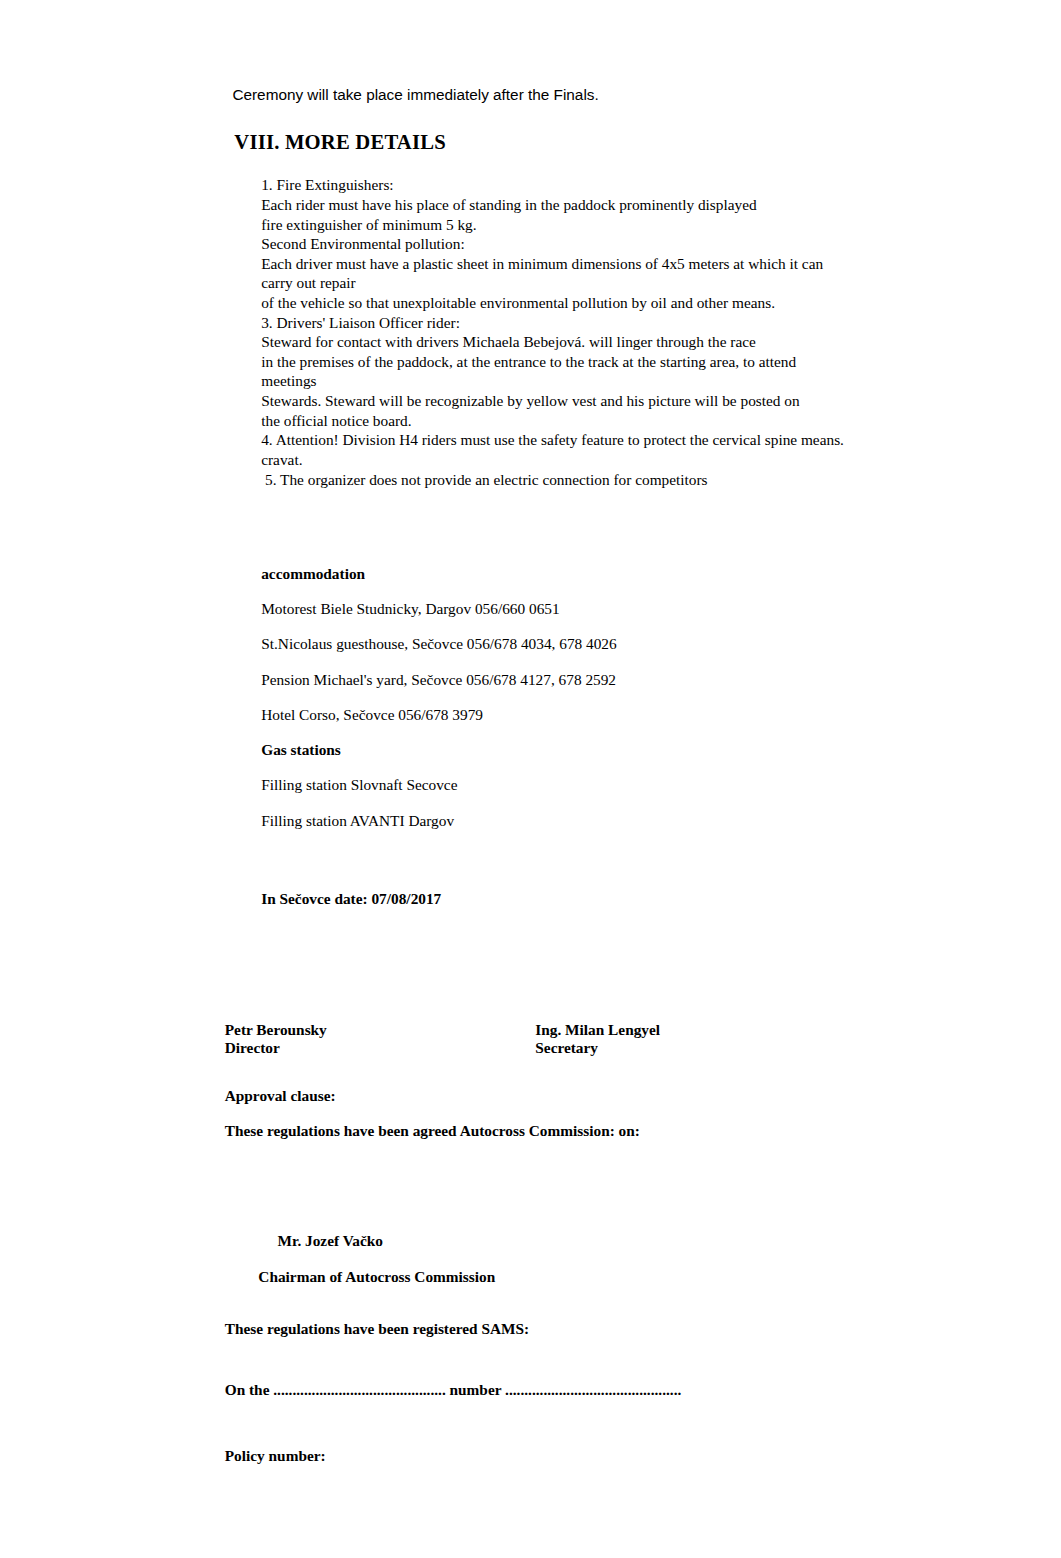Ceremony will take place immediately after the Finals.
VIII. MORE DETAILS
1. Fire Extinguishers:
Each rider must have his place of standing in the paddock prominently displayed
fire extinguisher of minimum 5 kg.
Second Environmental pollution:
Each driver must have a plastic sheet in minimum dimensions of 4x5 meters at which it can carry out repair
of the vehicle so that unexploitable environmental pollution by oil and other means.
3. Drivers' Liaison Officer rider:
Steward for contact with drivers Michaela Bebejová. will linger through the race
in the premises of the paddock, at the entrance to the track at the starting area, to attend meetings
Stewards. Steward will be recognizable by yellow vest and his picture will be posted on
the official notice board.
4. Attention! Division H4 riders must use the safety feature to protect the cervical spine means.
cravat.
5. The organizer does not provide an electric connection for competitors
accommodation
Motorest Biele Studnicky, Dargov 056/660 0651
St.Nicolaus guesthouse, Sečovce 056/678 4034, 678 4026
Pension Michael's yard, Sečovce 056/678 4127, 678 2592
Hotel Corso, Sečovce 056/678 3979
Gas stations
Filling station Slovnaft Secovce
Filling station AVANTI Dargov
In Sečovce date: 07/08/2017
| Petr Berounsky | Ing. Milan Lengyel |
| Director | Secretary |
Approval clause:
These regulations have been agreed Autocross Commission: on:
Mr. Jozef Vačko
Chairman of Autocross Commission
These regulations have been registered SAMS:
On the ............................................. number ..............................................
Policy number: